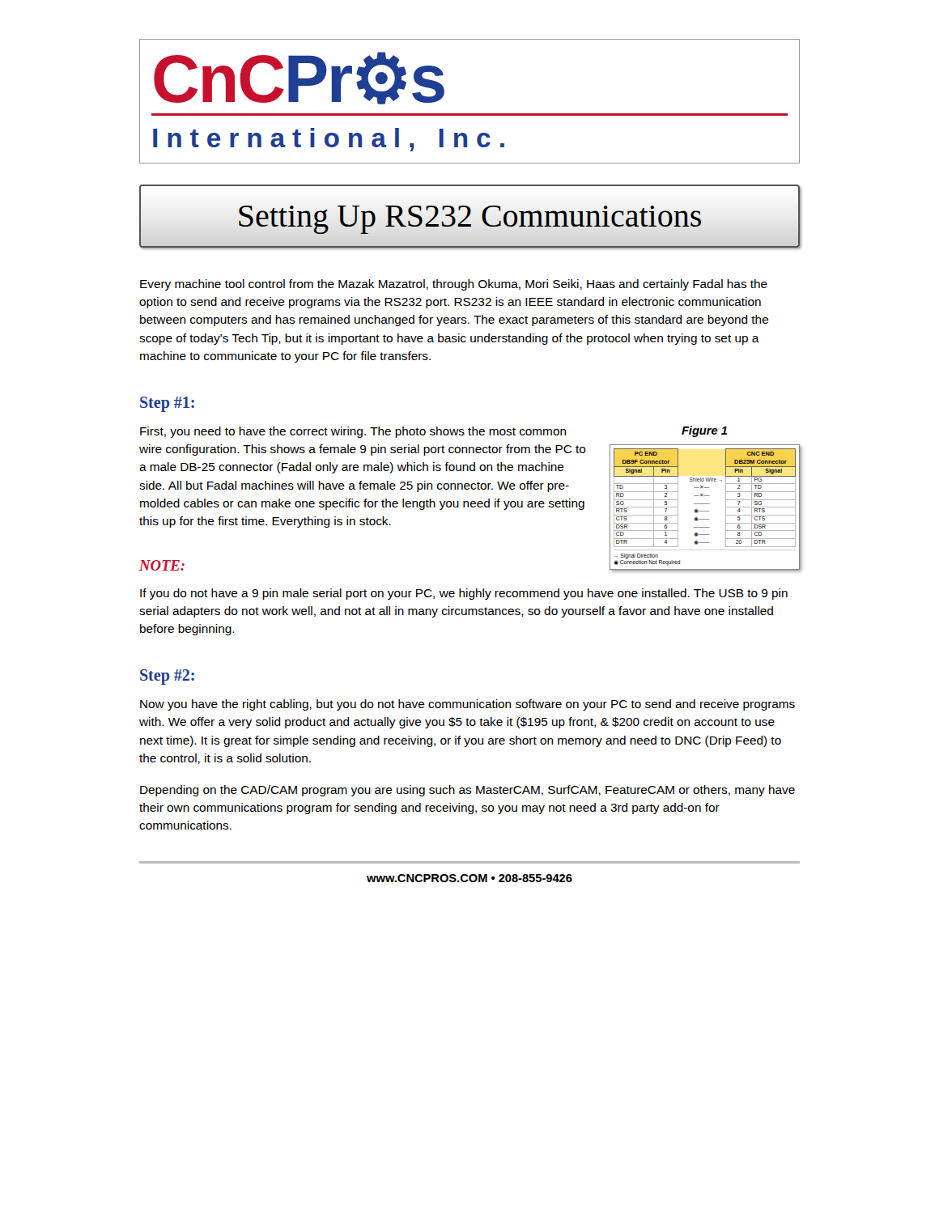CnC Pr⚙s
International, Inc.
Setting Up RS232 Communications
Every machine tool control from the Mazak Mazatrol, through Okuma, Mori Seiki, Haas and certainly Fadal has the option to send and receive programs via the RS232 port. RS232 is an IEEE standard in electronic communication between computers and has remained unchanged for years. The exact parameters of this standard are beyond the scope of today's Tech Tip, but it is important to have a basic understanding of the protocol when trying to set up a machine to communicate to your PC for file transfers.
Step #1:
Figure 1
| PC END DB9F Connector | | CNC END DB25M Connector |
| --- | --- | --- |
| Signal | Pin | Pin | Signal |
| | | Shield Wire → | 1 | PG |
| TD | 3 | —✕— | 2 | TD |
| RD | 2 | —✕— | 3 | RD |
| SG | 5 | ——— | 7 | SG |
| RTS | 7 | ◉—— | 4 | RTS |
| CTS | 8 | ◉—— | 5 | CTS |
| DSR | 6 | ——— | 6 | DSR |
| CD | 1 | ◉—— | 8 | CD |
| DTR | 4 | ◉—— | 20 | DTR |
→ Signal Direction
◉ Connection Not Required
First, you need to have the correct wiring. The photo shows the most common wire configuration. This shows a female 9 pin serial port connector from the PC to a male DB-25 connector (Fadal only are male) which is found on the machine side. All but Fadal machines will have a female 25 pin connector. We offer pre-molded cables or can make one specific for the length you need if you are setting this up for the first time. Everything is in stock.
NOTE:
If you do not have a 9 pin male serial port on your PC, we highly recommend you have one installed. The USB to 9 pin serial adapters do not work well, and not at all in many circumstances, so do yourself a favor and have one installed before beginning.
Step #2:
Now you have the right cabling, but you do not have communication software on your PC to send and receive programs with. We offer a very solid product and actually give you $5 to take it ($195 up front, & $200 credit on account to use next time). It is great for simple sending and receiving, or if you are short on memory and need to DNC (Drip Feed) to the control, it is a solid solution.
Depending on the CAD/CAM program you are using such as MasterCAM, SurfCAM, FeatureCAM or others, many have their own communications program for sending and receiving, so you may not need a 3rd party add-on for communications.
www.CNCPROS.COM • 208-855-9426